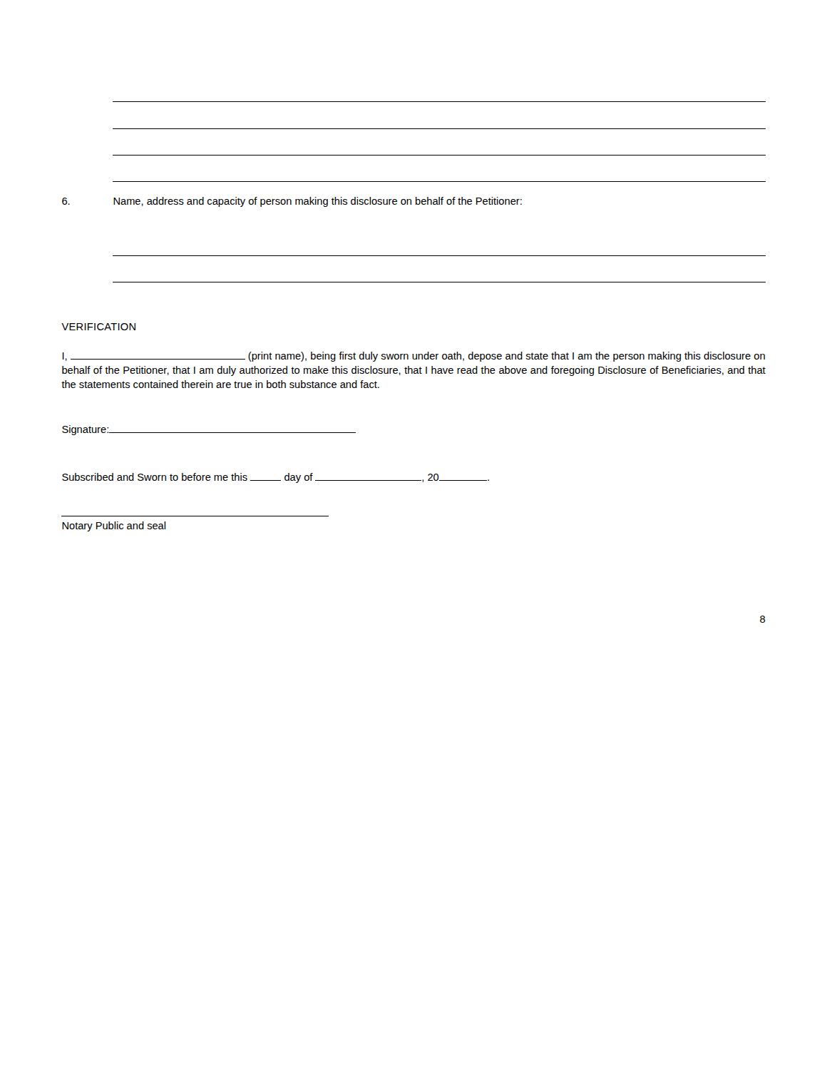6.
Name, address and capacity of person making this disclosure on behalf of the Petitioner:
VERIFICATION
I, (print name), being first duly sworn under oath, depose and state that I am the person making this disclosure on behalf of the Petitioner, that I am duly authorized to make this disclosure, that I have read the above and foregoing Disclosure of Beneficiaries, and that the statements contained therein are true in both substance and fact.
Signature:
Subscribed and Sworn to before me this day of , 20 .
Notary Public and seal
8